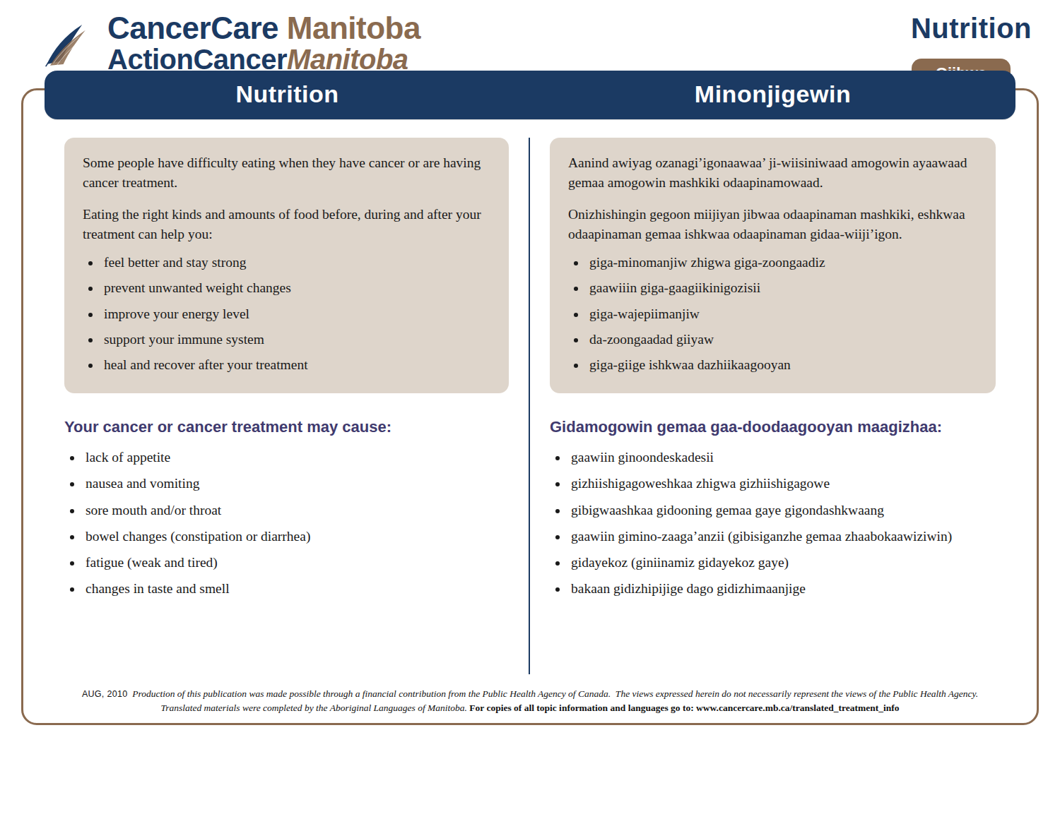Cancer Care Manitoba
Action Cancer Manitoba
Nutrition
Ojibwe
Nutrition
Minonjigewin
Some people have difficulty eating when they have cancer or are having cancer treatment.
Eating the right kinds and amounts of food before, during and after your treatment can help you:
feel better and stay strong
prevent unwanted weight changes
improve your energy level
support your immune system
heal and recover after your treatment
Your cancer or cancer treatment may cause:
lack of appetite
nausea and vomiting
sore mouth and/or throat
bowel changes (constipation or diarrhea)
fatigue (weak and tired)
changes in taste and smell
Aanind awiyag ozanagi’igonaawaa’ ji-wiisiniwaad amogowin ayaawaad gemaa amogowin mashkiki odaapinamowaad.
Onizhishingin gegoon miijiyan jibwaa odaapinaman mashkiki, eshkwaa odaapinaman gemaa ishkwaa odaapinaman gidaa-wiiji’igon.
giga-minomanjiw zhigwa giga-zoongaadiz
gaawiiin giga-gaagiikinigozisii
giga-wajepiimanjiw
da-zoongaadad giiyaw
giga-giige ishkwaa dazhiikaagooyan
Gidamogowin gemaa gaa-doodaagooyan maagizhaa:
gaawiin ginoondeskadesii
gizhiishigagoweshkaa zhigwa gizhiishigagowe
gibigwaashkaa gidooning gemaa gaye gigondashkwaang
gaawiin gimino-zaaga’anzii (gibisiganzhe gemaa zhaabokaawiziwin)
gidayekoz (giniinamiz gidayekoz gaye)
bakaan gidizhipijige dago gidizhimaanjige
AUG, 2010 Production of this publication was made possible through a financial contribution from the Public Health Agency of Canada. The views expressed herein do not necessarily represent the views of the Public Health Agency. Translated materials were completed by the Aboriginal Languages of Manitoba. For copies of all topic information and languages go to: www.cancercare.mb.ca/translated_treatment_info